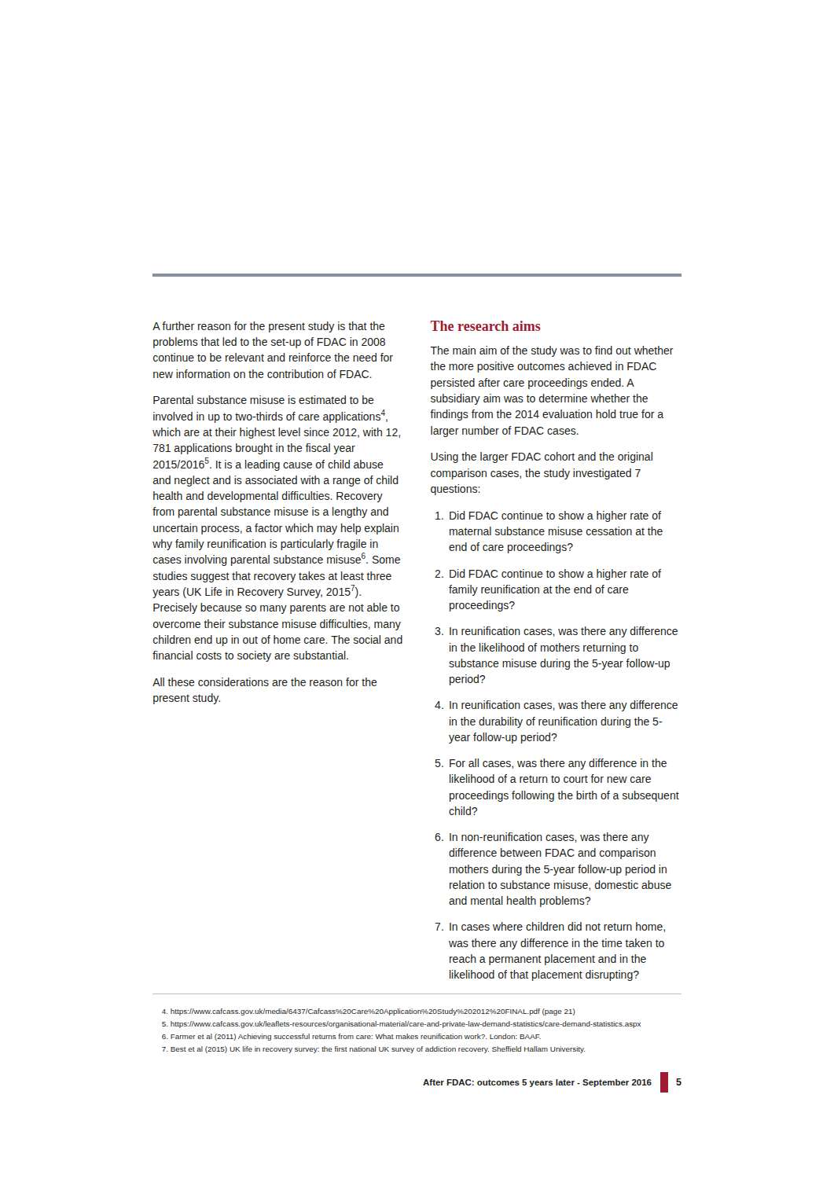A further reason for the present study is that the problems that led to the set-up of FDAC in 2008 continue to be relevant and reinforce the need for new information on the contribution of FDAC.
Parental substance misuse is estimated to be involved in up to two-thirds of care applications4, which are at their highest level since 2012, with 12, 781 applications brought in the fiscal year 2015/20165. It is a leading cause of child abuse and neglect and is associated with a range of child health and developmental difficulties. Recovery from parental substance misuse is a lengthy and uncertain process, a factor which may help explain why family reunification is particularly fragile in cases involving parental substance misuse6. Some studies suggest that recovery takes at least three years (UK Life in Recovery Survey, 20157). Precisely because so many parents are not able to overcome their substance misuse difficulties, many children end up in out of home care. The social and financial costs to society are substantial.
All these considerations are the reason for the present study.
The research aims
The main aim of the study was to find out whether the more positive outcomes achieved in FDAC persisted after care proceedings ended. A subsidiary aim was to determine whether the findings from the 2014 evaluation hold true for a larger number of FDAC cases.
Using the larger FDAC cohort and the original comparison cases, the study investigated 7 questions:
Did FDAC continue to show a higher rate of maternal substance misuse cessation at the end of care proceedings?
Did FDAC continue to show a higher rate of family reunification at the end of care proceedings?
In reunification cases, was there any difference in the likelihood of mothers returning to substance misuse during the 5-year follow-up period?
In reunification cases, was there any difference in the durability of reunification during the 5-year follow-up period?
For all cases, was there any difference in the likelihood of a return to court for new care proceedings following the birth of a subsequent child?
In non-reunification cases, was there any difference between FDAC and comparison mothers during the 5-year follow-up period in relation to substance misuse, domestic abuse and mental health problems?
In cases where children did not return home, was there any difference in the time taken to reach a permanent placement and in the likelihood of that placement disrupting?
https://www.cafcass.gov.uk/media/6437/Cafcass%20Care%20Application%20Study%202012%20FINAL.pdf (page 21)
https://www.cafcass.gov.uk/leaflets-resources/organisational-material/care-and-private-law-demand-statistics/care-demand-statistics.aspx
Farmer et al (2011) Achieving successful returns from care: What makes reunification work?. London: BAAF.
Best et al (2015) UK life in recovery survey: the first national UK survey of addiction recovery. Sheffield Hallam University.
After FDAC: outcomes 5 years later - September 2016
5